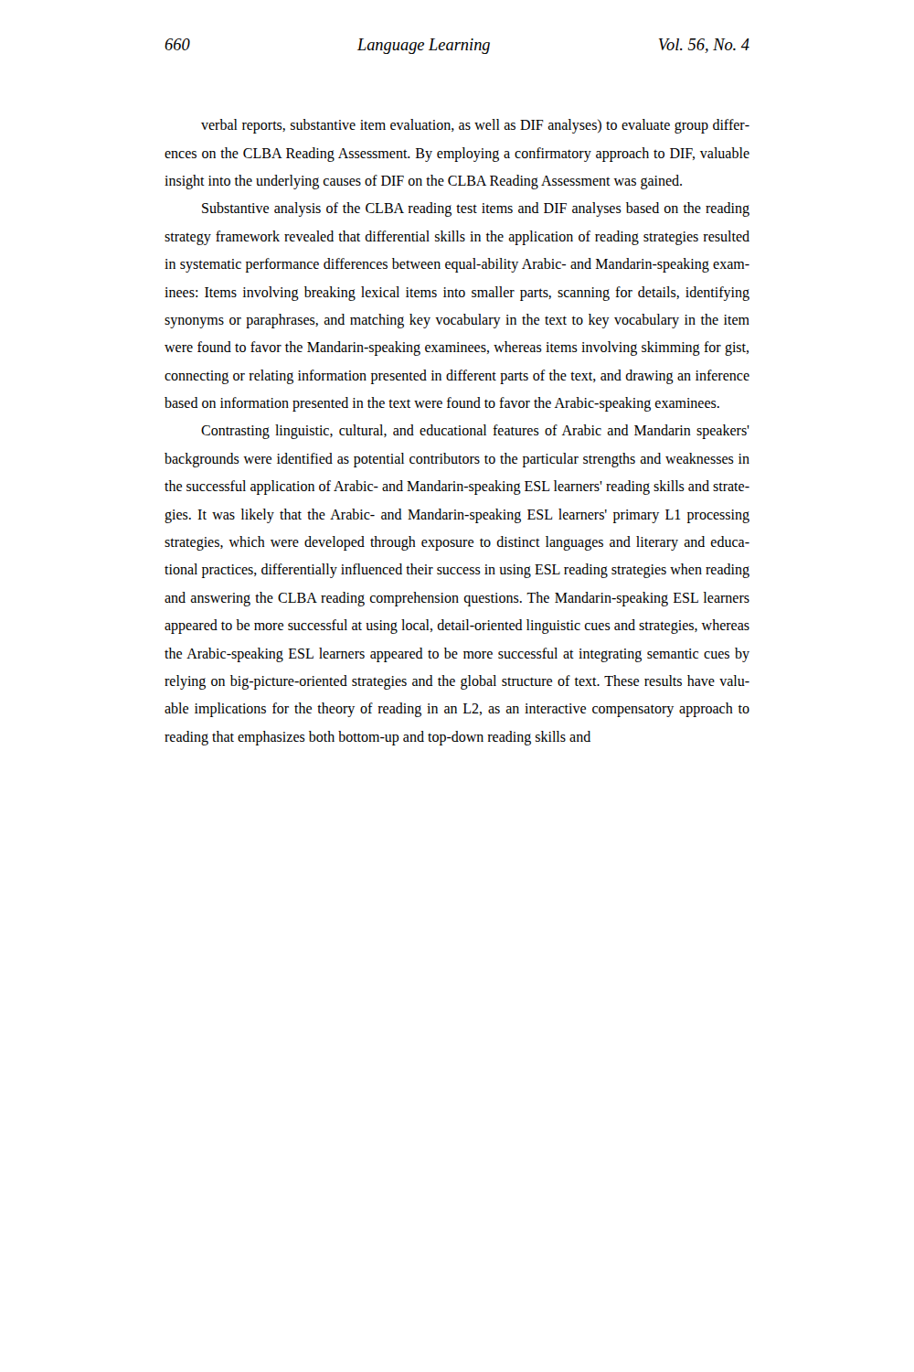660 Language Learning Vol. 56, No. 4
verbal reports, substantive item evaluation, as well as DIF analyses) to evaluate group differences on the CLBA Reading Assessment. By employing a confirmatory approach to DIF, valuable insight into the underlying causes of DIF on the CLBA Reading Assessment was gained.
Substantive analysis of the CLBA reading test items and DIF analyses based on the reading strategy framework revealed that differential skills in the application of reading strategies resulted in systematic performance differences between equal-ability Arabic- and Mandarin-speaking examinees: Items involving breaking lexical items into smaller parts, scanning for details, identifying synonyms or paraphrases, and matching key vocabulary in the text to key vocabulary in the item were found to favor the Mandarin-speaking examinees, whereas items involving skimming for gist, connecting or relating information presented in different parts of the text, and drawing an inference based on information presented in the text were found to favor the Arabic-speaking examinees.
Contrasting linguistic, cultural, and educational features of Arabic and Mandarin speakers' backgrounds were identified as potential contributors to the particular strengths and weaknesses in the successful application of Arabic- and Mandarin-speaking ESL learners' reading skills and strategies. It was likely that the Arabic- and Mandarin-speaking ESL learners' primary L1 processing strategies, which were developed through exposure to distinct languages and literary and educational practices, differentially influenced their success in using ESL reading strategies when reading and answering the CLBA reading comprehension questions. The Mandarin-speaking ESL learners appeared to be more successful at using local, detail-oriented linguistic cues and strategies, whereas the Arabic-speaking ESL learners appeared to be more successful at integrating semantic cues by relying on big-picture-oriented strategies and the global structure of text. These results have valuable implications for the theory of reading in an L2, as an interactive compensatory approach to reading that emphasizes both bottom-up and top-down reading skills and